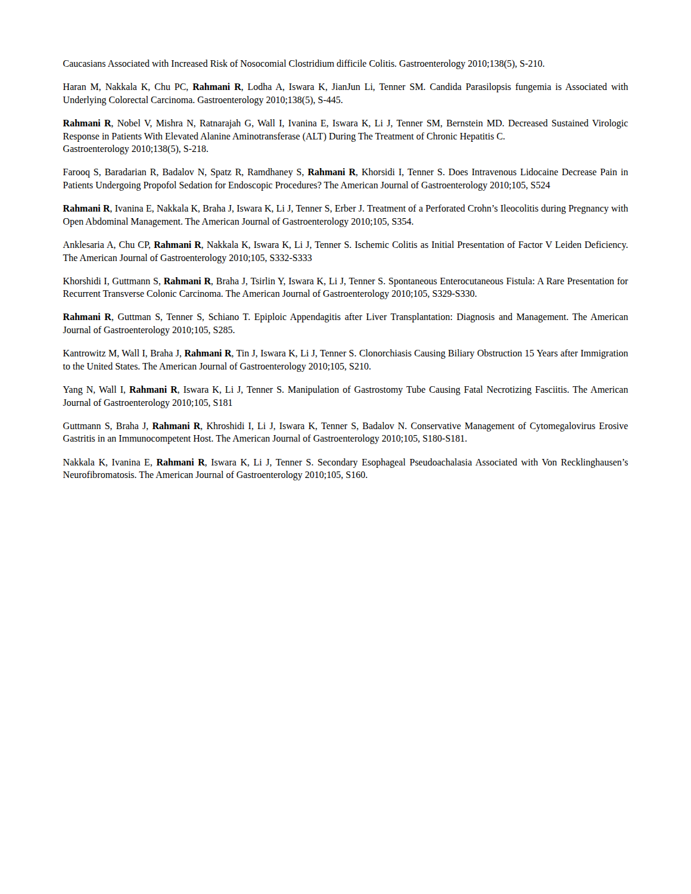Caucasians Associated with Increased Risk of Nosocomial Clostridium difficile Colitis. Gastroenterology 2010;138(5), S-210.
Haran M, Nakkala K, Chu PC, Rahmani R, Lodha A, Iswara K, JianJun Li, Tenner SM. Candida Parasilopsis fungemia is Associated with Underlying Colorectal Carcinoma. Gastroenterology 2010;138(5), S-445.
Rahmani R, Nobel V, Mishra N, Ratnarajah G, Wall I, Ivanina E, Iswara K, Li J, Tenner SM, Bernstein MD. Decreased Sustained Virologic Response in Patients With Elevated Alanine Aminotransferase (ALT) During The Treatment of Chronic Hepatitis C.
Gastroenterology 2010;138(5), S-218.
Farooq S, Baradarian R, Badalov N, Spatz R, Ramdhaney S, Rahmani R, Khorsidi I, Tenner S. Does Intravenous Lidocaine Decrease Pain in Patients Undergoing Propofol Sedation for Endoscopic Procedures? The American Journal of Gastroenterology 2010;105, S524
Rahmani R, Ivanina E, Nakkala K, Braha J, Iswara K, Li J, Tenner S, Erber J. Treatment of a Perforated Crohn’s Ileocolitis during Pregnancy with Open Abdominal Management. The American Journal of Gastroenterology 2010;105, S354.
Anklesaria A, Chu CP, Rahmani R, Nakkala K, Iswara K, Li J, Tenner S. Ischemic Colitis as Initial Presentation of Factor V Leiden Deficiency. The American Journal of Gastroenterology 2010;105, S332-S333
Khorshidi I, Guttmann S, Rahmani R, Braha J, Tsirlin Y, Iswara K, Li J, Tenner S. Spontaneous Enterocutaneous Fistula: A Rare Presentation for Recurrent Transverse Colonic Carcinoma. The American Journal of Gastroenterology 2010;105, S329-S330.
Rahmani R, Guttman S, Tenner S, Schiano T. Epiploic Appendagitis after Liver Transplantation: Diagnosis and Management. The American Journal of Gastroenterology 2010;105, S285.
Kantrowitz M, Wall I, Braha J, Rahmani R, Tin J, Iswara K, Li J, Tenner S. Clonorchiasis Causing Biliary Obstruction 15 Years after Immigration to the United States. The American Journal of Gastroenterology 2010;105, S210.
Yang N, Wall I, Rahmani R, Iswara K, Li J, Tenner S. Manipulation of Gastrostomy Tube Causing Fatal Necrotizing Fasciitis. The American Journal of Gastroenterology 2010;105, S181
Guttmann S, Braha J, Rahmani R, Khroshidi I, Li J, Iswara K, Tenner S, Badalov N. Conservative Management of Cytomegalovirus Erosive Gastritis in an Immunocompetent Host. The American Journal of Gastroenterology 2010;105, S180-S181.
Nakkala K, Ivanina E, Rahmani R, Iswara K, Li J, Tenner S. Secondary Esophageal Pseudoachalasia Associated with Von Recklinghausen’s Neurofibromatosis. The American Journal of Gastroenterology 2010;105, S160.